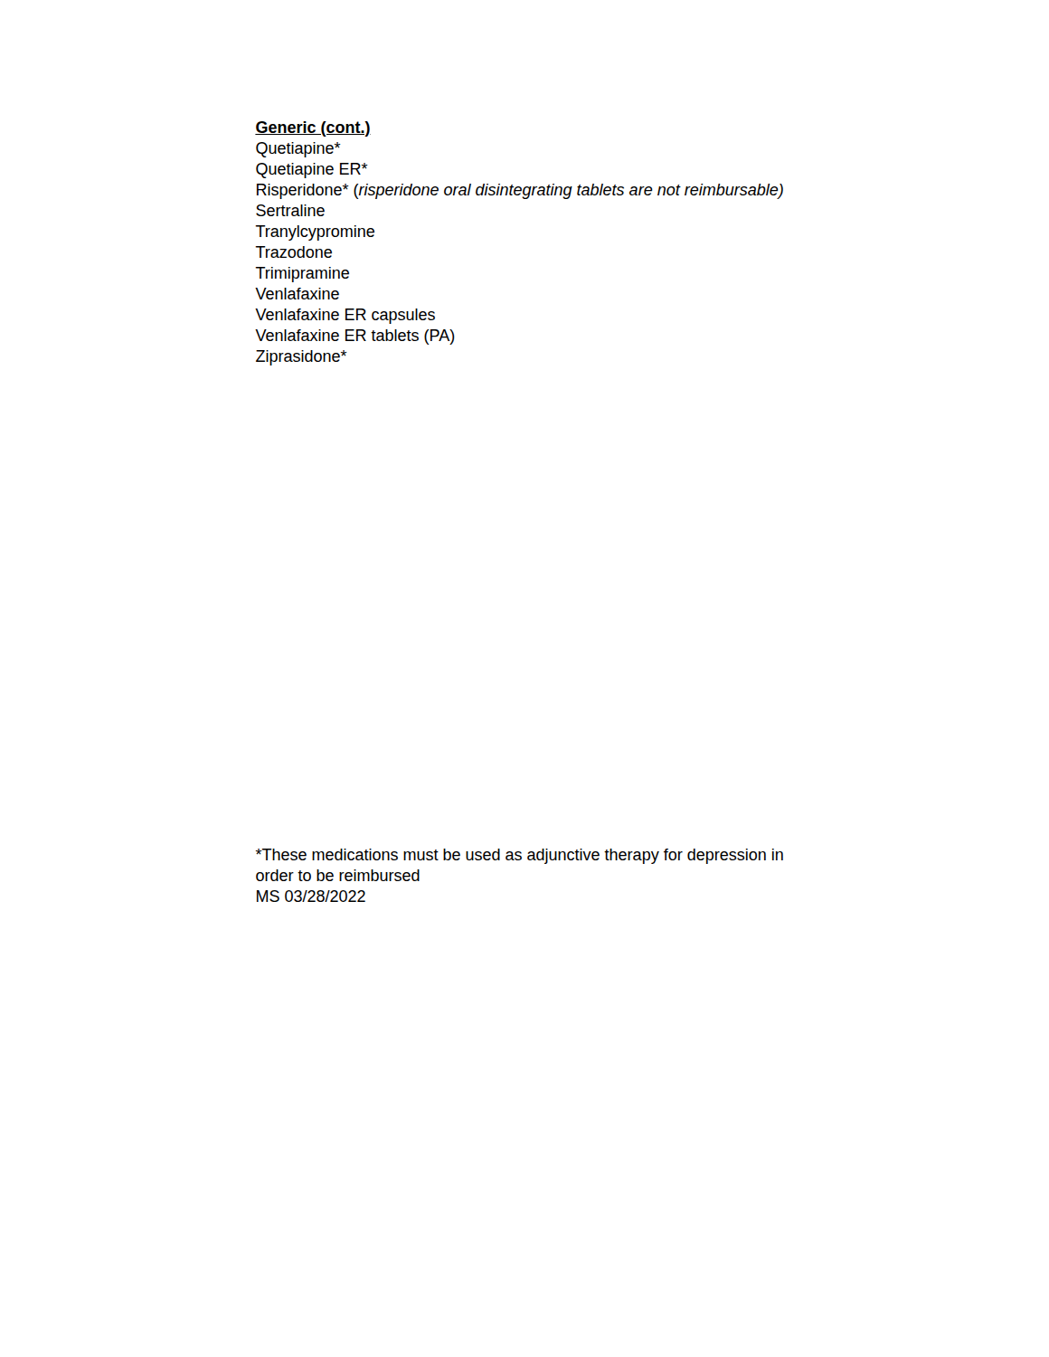Generic (cont.)
Quetiapine*
Quetiapine ER*
Risperidone* (risperidone oral disintegrating tablets are not reimbursable)
Sertraline
Tranylcypromine
Trazodone
Trimipramine
Venlafaxine
Venlafaxine ER capsules
Venlafaxine ER tablets (PA)
Ziprasidone*
*These medications must be used as adjunctive therapy for depression in order to be reimbursed
MS 03/28/2022